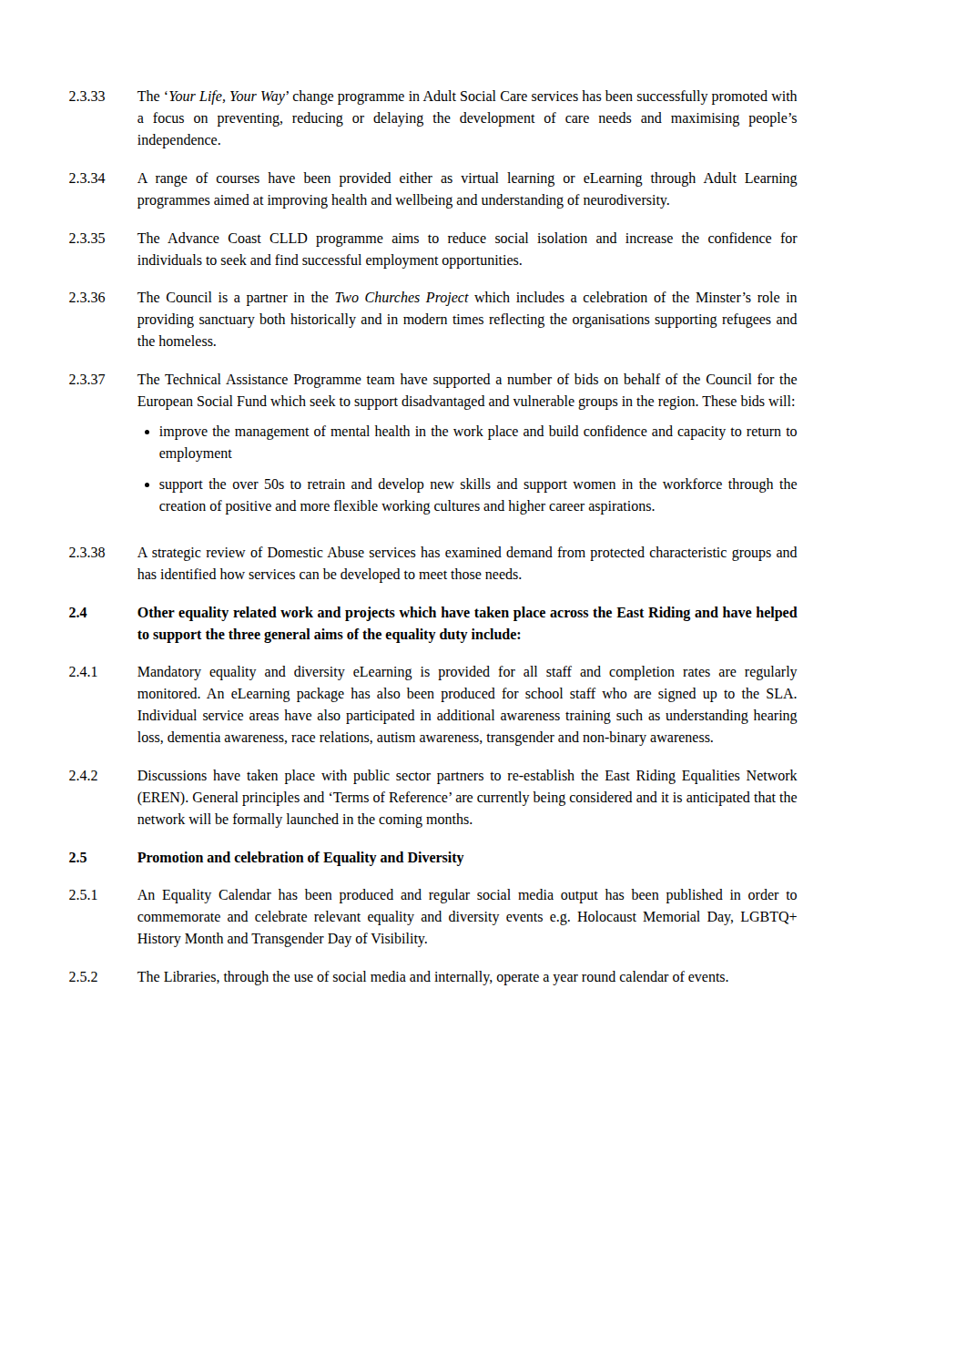2.3.33
The ‘Your Life, Your Way’ change programme in Adult Social Care services has been successfully promoted with a focus on preventing, reducing or delaying the development of care needs and maximising people’s independence.
2.3.34
A range of courses have been provided either as virtual learning or eLearning through Adult Learning programmes aimed at improving health and wellbeing and understanding of neurodiversity.
2.3.35
The Advance Coast CLLD programme aims to reduce social isolation and increase the confidence for individuals to seek and find successful employment opportunities.
2.3.36
The Council is a partner in the Two Churches Project which includes a celebration of the Minster’s role in providing sanctuary both historically and in modern times reflecting the organisations supporting refugees and the homeless.
2.3.37
The Technical Assistance Programme team have supported a number of bids on behalf of the Council for the European Social Fund which seek to support disadvantaged and vulnerable groups in the region. These bids will:
improve the management of mental health in the work place and build confidence and capacity to return to employment
support the over 50s to retrain and develop new skills and support women in the workforce through the creation of positive and more flexible working cultures and higher career aspirations.
2.3.38
A strategic review of Domestic Abuse services has examined demand from protected characteristic groups and has identified how services can be developed to meet those needs.
2.4
Other equality related work and projects which have taken place across the East Riding and have helped to support the three general aims of the equality duty include:
2.4.1
Mandatory equality and diversity eLearning is provided for all staff and completion rates are regularly monitored. An eLearning package has also been produced for school staff who are signed up to the SLA. Individual service areas have also participated in additional awareness training such as understanding hearing loss, dementia awareness, race relations, autism awareness, transgender and non-binary awareness.
2.4.2
Discussions have taken place with public sector partners to re-establish the East Riding Equalities Network (EREN). General principles and ‘Terms of Reference’ are currently being considered and it is anticipated that the network will be formally launched in the coming months.
2.5
Promotion and celebration of Equality and Diversity
2.5.1
An Equality Calendar has been produced and regular social media output has been published in order to commemorate and celebrate relevant equality and diversity events e.g. Holocaust Memorial Day, LGBTQ+ History Month and Transgender Day of Visibility.
2.5.2
The Libraries, through the use of social media and internally, operate a year round calendar of events.